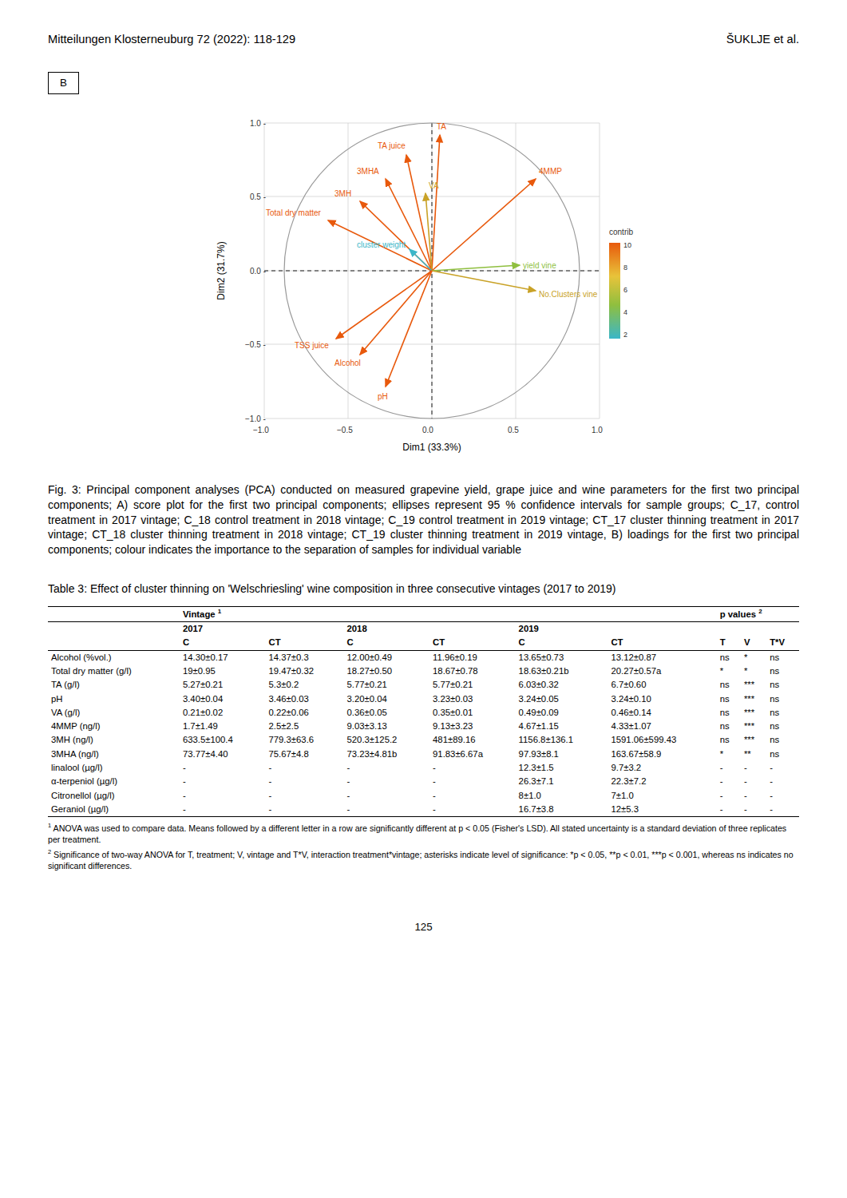Mitteilungen Klosterneuburg 72 (2022): 118-129
ŠUKLJE et al.
B
TA TA juice 3MHA VA 3MH Total dry matter cluster weight 4MMP yield vine No.Clusters vine TSS juice Alcohol pH 1.0 - 0.5 - 0.0 - −0.5 - −1.0 - −1.0 −0.5 0.0 0.5 1.0 Dim1 (33.3%) Dim2 (31.7%) contrib 10 8 6 4 2
Fig. 3: Principal component analyses (PCA) conducted on measured grapevine yield, grape juice and wine parameters for the first two principal components; A) score plot for the first two principal components; ellipses represent 95 % confidence intervals for sample groups; C_17, control treatment in 2017 vintage; C_18 control treatment in 2018 vintage; C_19 control treatment in 2019 vintage; CT_17 cluster thinning treatment in 2017 vintage; CT_18 cluster thinning treatment in 2018 vintage; CT_19 cluster thinning treatment in 2019 vintage, B) loadings for the first two principal components; colour indicates the importance to the separation of samples for individual variable
Table 3: Effect of cluster thinning on 'Welschriesling' wine composition in three consecutive vintages (2017 to 2019)
| | Vintage 1 | p values 2 |
| --- | --- | --- |
| | 2017 | 2018 | 2019 | |
| | C | CT | C | CT | C | CT | T | V | T*V |
| Alcohol (%vol.) | 14.30±0.17 | 14.37±0.3 | 12.00±0.49 | 11.96±0.19 | 13.65±0.73 | 13.12±0.87 | ns | * | ns |
| Total dry matter (g/l) | 19±0.95 | 19.47±0.32 | 18.27±0.50 | 18.67±0.78 | 18.63±0.21b | 20.27±0.57a | * | * | ns |
| TA (g/l) | 5.27±0.21 | 5.3±0.2 | 5.77±0.21 | 5.77±0.21 | 6.03±0.32 | 6.7±0.60 | ns | *** | ns |
| pH | 3.40±0.04 | 3.46±0.03 | 3.20±0.04 | 3.23±0.03 | 3.24±0.05 | 3.24±0.10 | ns | *** | ns |
| VA (g/l) | 0.21±0.02 | 0.22±0.06 | 0.36±0.05 | 0.35±0.01 | 0.49±0.09 | 0.46±0.14 | ns | *** | ns |
| 4MMP (ng/l) | 1.7±1.49 | 2.5±2.5 | 9.03±3.13 | 9.13±3.23 | 4.67±1.15 | 4.33±1.07 | ns | *** | ns |
| 3MH (ng/l) | 633.5±100.4 | 779.3±63.6 | 520.3±125.2 | 481±89.16 | 1156.8±136.1 | 1591.06±599.43 | ns | *** | ns |
| 3MHA (ng/l) | 73.77±4.40 | 75.67±4.8 | 73.23±4.81b | 91.83±6.67a | 97.93±8.1 | 163.67±58.9 | * | ** | ns |
| linalool (µg/l) | - | - | - | - | 12.3±1.5 | 9.7±3.2 | - | - | - |
| α-terpeniol (µg/l) | - | - | - | - | 26.3±7.1 | 22.3±7.2 | - | - | - |
| Citronellol (µg/l) | - | - | - | - | 8±1.0 | 7±1.0 | - | - | - |
| Geraniol (µg/l) | - | - | - | - | 16.7±3.8 | 12±5.3 | - | - | - |
1 ANOVA was used to compare data. Means followed by a different letter in a row are significantly different at p < 0.05 (Fisher's LSD). All stated uncertainty is a standard deviation of three replicates per treatment.
2 Significance of two-way ANOVA for T, treatment; V, vintage and T*V, interaction treatment*vintage; asterisks indicate level of significance: *p < 0.05, **p < 0.01, ***p < 0.001, whereas ns indicates no significant differences.
125